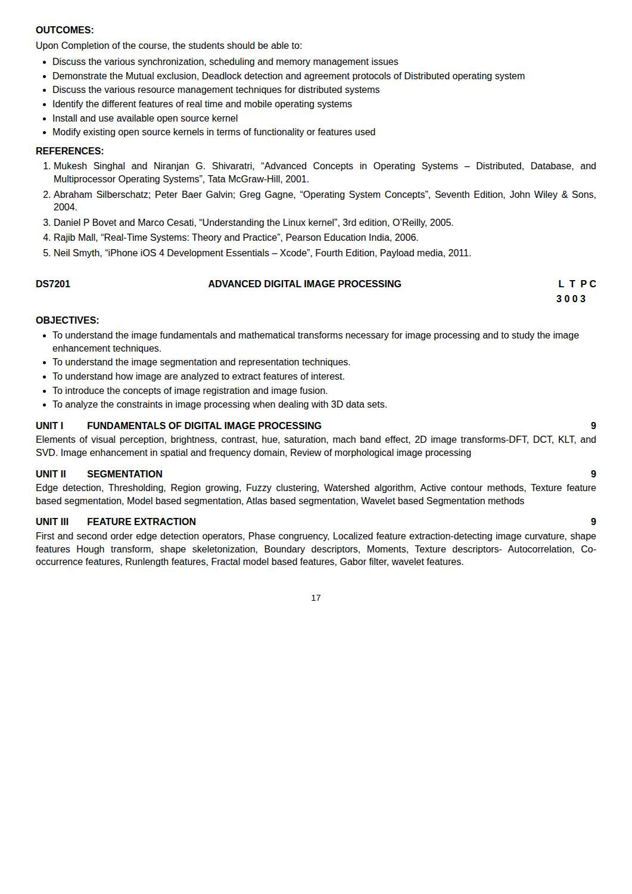OUTCOMES:
Upon Completion of the course, the students should be able to:
Discuss the various synchronization, scheduling and memory management issues
Demonstrate the Mutual exclusion, Deadlock detection and agreement protocols of Distributed operating system
Discuss the various resource management techniques for distributed systems
Identify the different features of real time and mobile operating systems
Install and use available open source kernel
Modify existing open source kernels in terms of functionality or features used
REFERENCES:
Mukesh Singhal and Niranjan G. Shivaratri, “Advanced Concepts in Operating Systems – Distributed, Database, and Multiprocessor Operating Systems”, Tata McGraw-Hill, 2001.
Abraham Silberschatz; Peter Baer Galvin; Greg Gagne, “Operating System Concepts”, Seventh Edition, John Wiley & Sons, 2004.
Daniel P Bovet and Marco Cesati, “Understanding the Linux kernel”, 3rd edition, O’Reilly, 2005.
Rajib Mall, “Real-Time Systems: Theory and Practice”, Pearson Education India, 2006.
Neil Smyth, “iPhone iOS 4 Development Essentials – Xcode”, Fourth Edition, Payload media, 2011.
DS7201 ADVANCED DIGITAL IMAGE PROCESSING L T P C
3 0 0 3
OBJECTIVES:
To understand the image fundamentals and mathematical transforms necessary for image processing and to study the image enhancement techniques.
To understand the image segmentation and representation techniques.
To understand how image are analyzed to extract features of interest.
To introduce the concepts of image registration and image fusion.
To analyze the constraints in image processing when dealing with 3D data sets.
UNIT I FUNDAMENTALS OF DIGITAL IMAGE PROCESSING 9
Elements of visual perception, brightness, contrast, hue, saturation, mach band effect, 2D image transforms-DFT, DCT, KLT, and SVD. Image enhancement in spatial and frequency domain, Review of morphological image processing
UNIT II SEGMENTATION 9
Edge detection, Thresholding, Region growing, Fuzzy clustering, Watershed algorithm, Active contour methods, Texture feature based segmentation, Model based segmentation, Atlas based segmentation, Wavelet based Segmentation methods
UNIT III FEATURE EXTRACTION 9
First and second order edge detection operators, Phase congruency, Localized feature extraction-detecting image curvature, shape features Hough transform, shape skeletonization, Boundary descriptors, Moments, Texture descriptors- Autocorrelation, Co-occurrence features, Runlength features, Fractal model based features, Gabor filter, wavelet features.
17